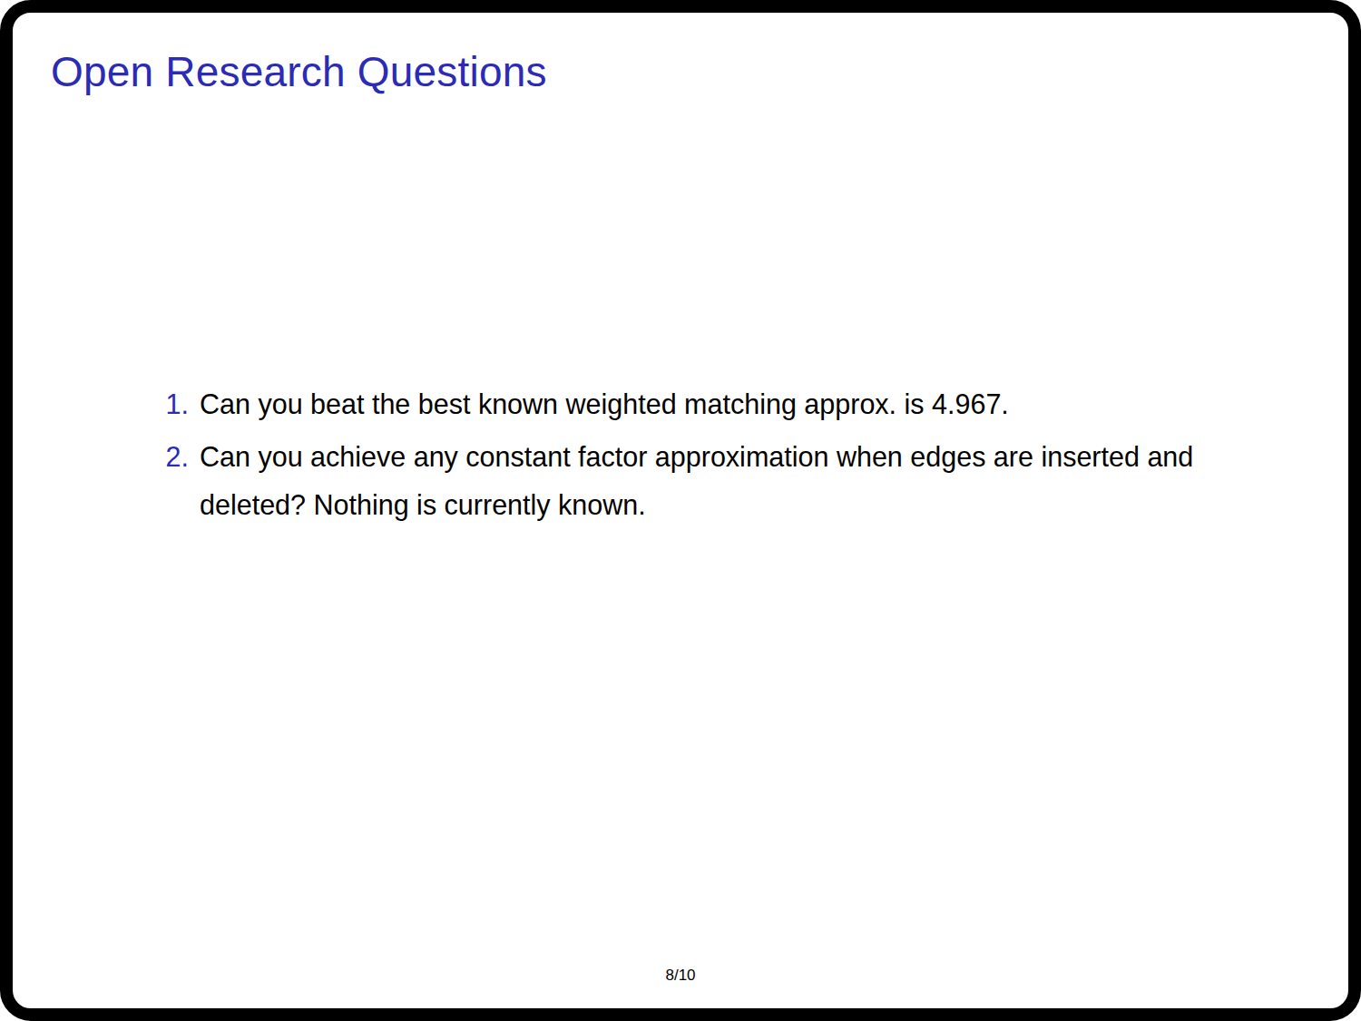Open Research Questions
1. Can you beat the best known weighted matching approx. is 4.967.
2. Can you achieve any constant factor approximation when edges are inserted and deleted? Nothing is currently known.
8/10